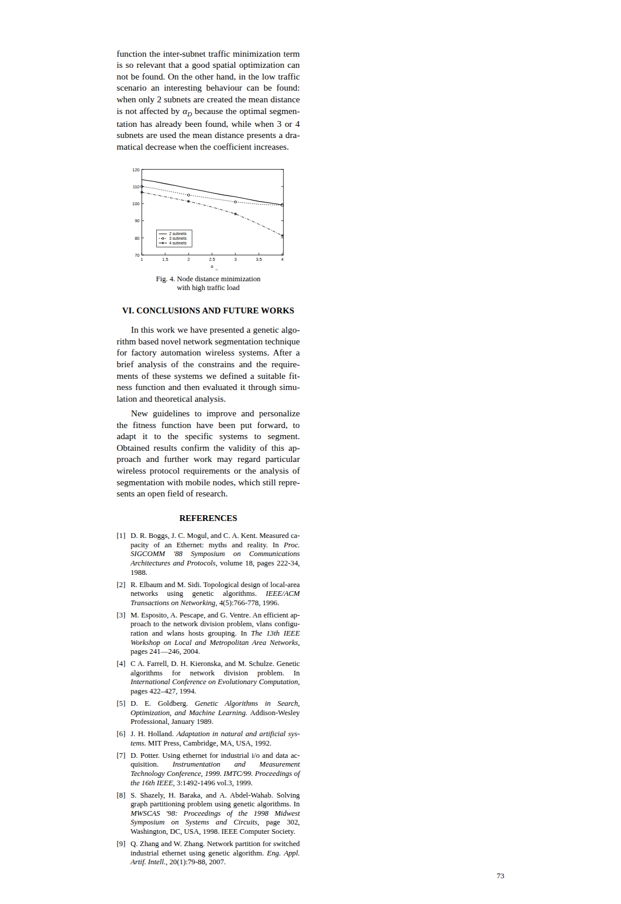function the inter-subnet traffic minimization term is so relevant that a good spatial optimization can not be found. On the other hand, in the low traffic scenario an interesting behaviour can be found: when only 2 subnets are created the mean distance is not affected by αD because the optimal segmentation has already been found, while when 3 or 4 subnets are used the mean distance presents a dramatical decrease when the coefficient increases.
120 110 100 90 80 70 1 1.5 2 2.5 3 3.5 4 α _ 2 subnets 3 subnets 4 subnets
Fig. 4. Node distance minimization
with high traffic load
VI. CONCLUSIONS AND FUTURE WORKS
In this work we have presented a genetic algorithm based novel network segmentation technique for factory automation wireless systems. After a brief analysis of the constrains and the requirements of these systems we defined a suitable fitness function and then evaluated it through simulation and theoretical analysis.
New guidelines to improve and personalize the fitness function have been put forward, to adapt it to the specific systems to segment. Obtained results confirm the validity of this approach and further work may regard particular wireless protocol requirements or the analysis of segmentation with mobile nodes, which still represents an open field of research.
REFERENCES
[1] D. R. Boggs, J. C. Mogul, and C. A. Kent. Measured capacity of an Ethernet: myths and reality. In Proc. SIGCOMM '88 Symposium on Communications Architectures and Protocols, volume 18, pages 222-34, 1988.
[2] R. Elbaum and M. Sidi. Topological design of local-area networks using genetic algorithms. IEEE/ACM Transactions on Networking, 4(5):766-778, 1996.
[3] M. Esposito, A. Pescape, and G. Ventre. An efficient approach to the network division problem, vlans configuration and wlans hosts grouping. In The 13th IEEE Workshop on Local and Metropolitan Area Networks, pages 241—246, 2004.
[4] C A. Farrell, D. H. Kieronska, and M. Schulze. Genetic algorithms for network division problem. In International Conference on Evolutionary Computation, pages 422–427, 1994.
[5] D. E. Goldberg. Genetic Algorithms in Search, Optimization, and Machine Learning. Addison-Wesley Professional, January 1989.
[6] J. H. Holland. Adaptation in natural and artificial systems. MIT Press, Cambridge, MA, USA, 1992.
[7] D. Potter. Using ethernet for industrial i/o and data acquisition. Instrumentation and Measurement Technology Conference, 1999. IMTC/99. Proceedings of the 16th IEEE, 3:1492-1496 vol.3, 1999.
[8] S. Shazely, H. Baraka, and A. Abdel-Wahab. Solving graph partitioning problem using genetic algorithms. In MWSCAS '98: Proceedings of the 1998 Midwest Symposium on Systems and Circuits, page 302, Washington, DC, USA, 1998. IEEE Computer Society.
[9] Q. Zhang and W. Zhang. Network partition for switched industrial ethernet using genetic algorithm. Eng. Appl. Artif. Intell., 20(1):79-88, 2007.
73